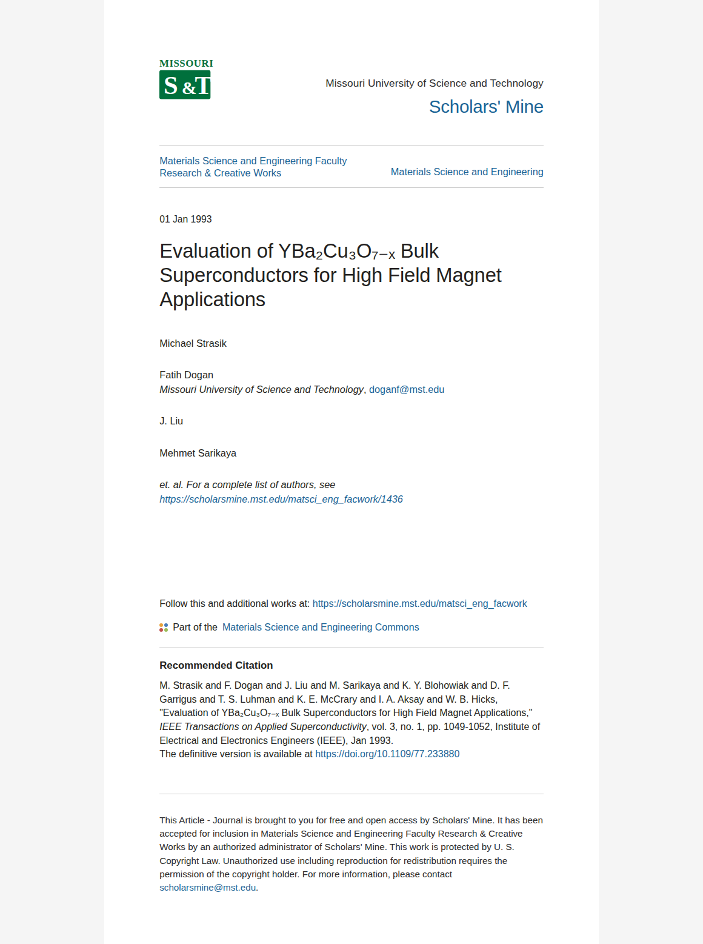MISSOURI S & T
Missouri University of Science and Technology
Scholars' Mine
Materials Science and Engineering Faculty Research & Creative Works
Materials Science and Engineering
01 Jan 1993
Evaluation of YBa₂Cu₃O₇₋ₓ Bulk Superconductors for High Field Magnet Applications
Michael Strasik
Fatih Dogan
Missouri University of Science and Technology, doganf@mst.edu
J. Liu
Mehmet Sarikaya
et. al. For a complete list of authors, see https://scholarsmine.mst.edu/matsci_eng_facwork/1436
Follow this and additional works at: https://scholarsmine.mst.edu/matsci_eng_facwork
Part of the Materials Science and Engineering Commons
Recommended Citation
M. Strasik and F. Dogan and J. Liu and M. Sarikaya and K. Y. Blohowiak and D. F. Garrigus and T. S. Luhman and K. E. McCrary and I. A. Aksay and W. B. Hicks, "Evaluation of YBa₂Cu₃O₇₋ₓ Bulk Superconductors for High Field Magnet Applications," IEEE Transactions on Applied Superconductivity, vol. 3, no. 1, pp. 1049-1052, Institute of Electrical and Electronics Engineers (IEEE), Jan 1993.
The definitive version is available at https://doi.org/10.1109/77.233880
This Article - Journal is brought to you for free and open access by Scholars' Mine. It has been accepted for inclusion in Materials Science and Engineering Faculty Research & Creative Works by an authorized administrator of Scholars' Mine. This work is protected by U. S. Copyright Law. Unauthorized use including reproduction for redistribution requires the permission of the copyright holder. For more information, please contact scholarsmine@mst.edu.